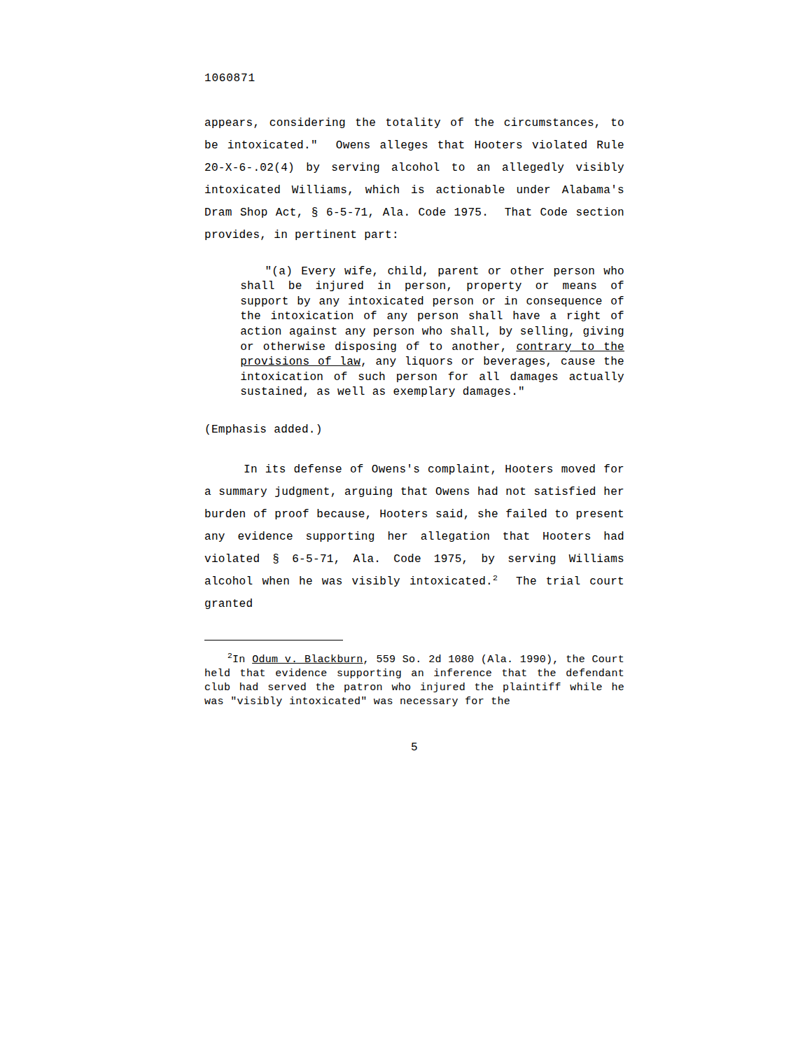1060871
appears, considering the totality of the circumstances, to be intoxicated." Owens alleges that Hooters violated Rule 20-X-6-.02(4) by serving alcohol to an allegedly visibly intoxicated Williams, which is actionable under Alabama's Dram Shop Act, § 6-5-71, Ala. Code 1975. That Code section provides, in pertinent part:
"(a) Every wife, child, parent or other person who shall be injured in person, property or means of support by any intoxicated person or in consequence of the intoxication of any person shall have a right of action against any person who shall, by selling, giving or otherwise disposing of to another, contrary to the provisions of law, any liquors or beverages, cause the intoxication of such person for all damages actually sustained, as well as exemplary damages."
(Emphasis added.)
In its defense of Owens's complaint, Hooters moved for a summary judgment, arguing that Owens had not satisfied her burden of proof because, Hooters said, she failed to present any evidence supporting her allegation that Hooters had violated § 6-5-71, Ala. Code 1975, by serving Williams alcohol when he was visibly intoxicated.2 The trial court granted
2 In Odum v. Blackburn, 559 So. 2d 1080 (Ala. 1990), the Court held that evidence supporting an inference that the defendant club had served the patron who injured the plaintiff while he was "visibly intoxicated" was necessary for the
5